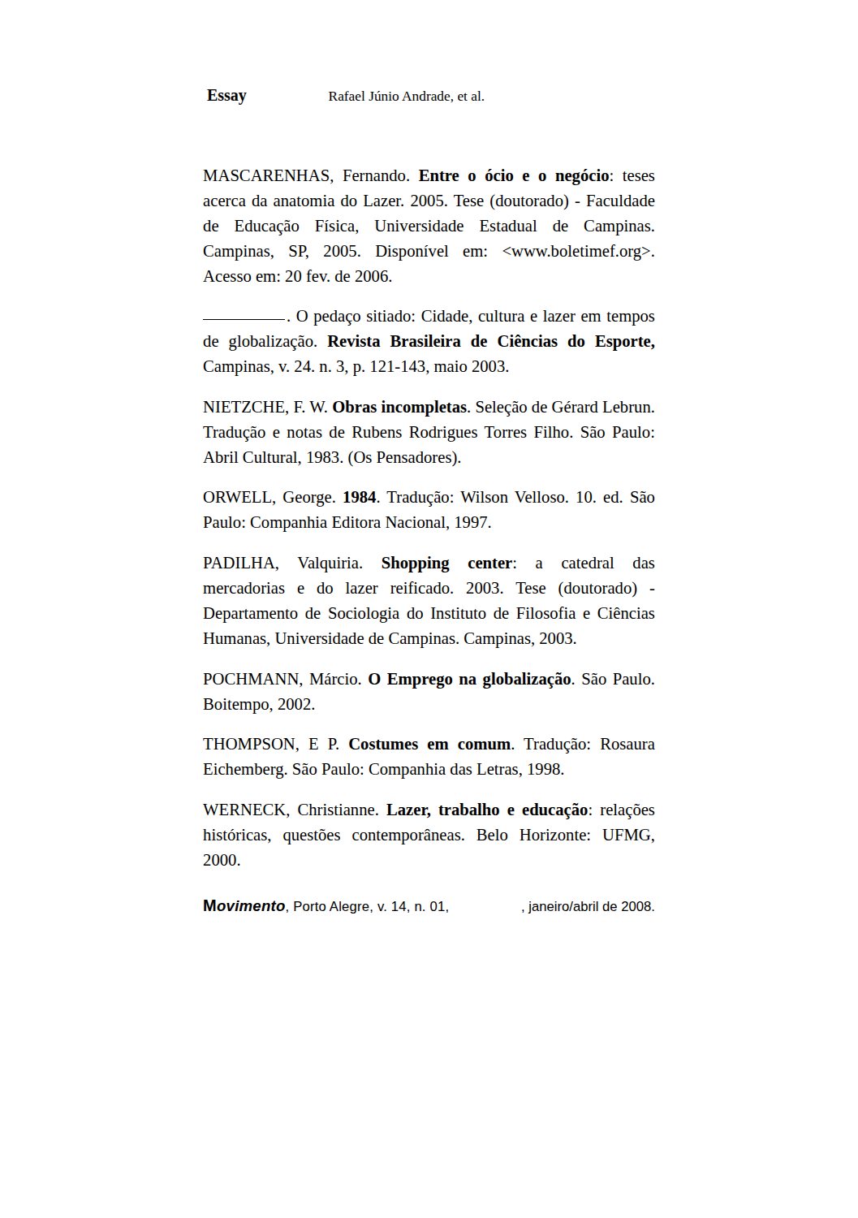Essay Rafael Júnio Andrade, et al.
MASCARENHAS, Fernando. Entre o ócio e o negócio: teses acerca da anatomia do Lazer. 2005. Tese (doutorado) - Faculdade de Educação Física, Universidade Estadual de Campinas. Campinas, SP, 2005. Disponível em: <www.boletimef.org>. Acesso em: 20 fev. de 2006.
. O pedaço sitiado: Cidade, cultura e lazer em tempos de globalização. Revista Brasileira de Ciências do Esporte, Campinas, v. 24. n. 3, p. 121-143, maio 2003.
NIETZCHE, F. W. Obras incompletas. Seleção de Gérard Lebrun. Tradução e notas de Rubens Rodrigues Torres Filho. São Paulo: Abril Cultural, 1983. (Os Pensadores).
ORWELL, George. 1984. Tradução: Wilson Velloso. 10. ed. São Paulo: Companhia Editora Nacional, 1997.
PADILHA, Valquiria. Shopping center: a catedral das mercadorias e do lazer reificado. 2003. Tese (doutorado) - Departamento de Sociologia do Instituto de Filosofia e Ciências Humanas, Universidade de Campinas. Campinas, 2003.
POCHMANN, Márcio. O Emprego na globalização. São Paulo. Boitempo, 2002.
THOMPSON, E P. Costumes em comum. Tradução: Rosaura Eichemberg. São Paulo: Companhia das Letras, 1998.
WERNECK, Christianne. Lazer, trabalho e educação: relações históricas, questões contemporâneas. Belo Horizonte: UFMG, 2000.
Movimento, Porto Alegre, v. 14, n. 01, , janeiro/abril de 2008.